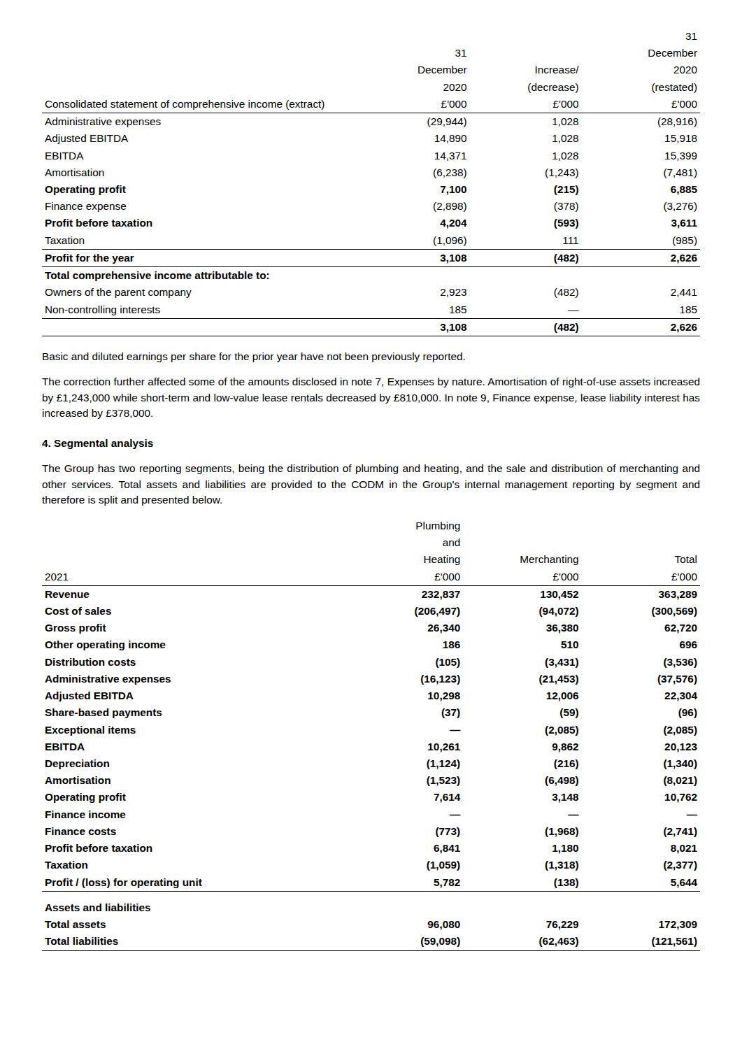| | | | 31 |
| | 31 | | December |
| | December | Increase/ | 2020 |
| | 2020 | (decrease) | (restated) |
| Consolidated statement of comprehensive income (extract) | £'000 | £'000 | £'000 |
| Administrative expenses | (29,944) | 1,028 | (28,916) |
| Adjusted EBITDA | 14,890 | 1,028 | 15,918 |
| EBITDA | 14,371 | 1,028 | 15,399 |
| Amortisation | (6,238) | (1,243) | (7,481) |
| Operating profit | 7,100 | (215) | 6,885 |
| Finance expense | (2,898) | (378) | (3,276) |
| Profit before taxation | 4,204 | (593) | 3,611 |
| Taxation | (1,096) | 111 | (985) |
| Profit for the year | 3,108 | (482) | 2,626 |
| Total comprehensive income attributable to: | | | |
| Owners of the parent company | 2,923 | (482) | 2,441 |
| Non-controlling interests | 185 | — | 185 |
| | 3,108 | (482) | 2,626 |
Basic and diluted earnings per share for the prior year have not been previously reported.
The correction further affected some of the amounts disclosed in note 7, Expenses by nature. Amortisation of right-of-use assets increased by £1,243,000 while short-term and low-value lease rentals decreased by £810,000. In note 9, Finance expense, lease liability interest has increased by £378,000.
4. Segmental analysis
The Group has two reporting segments, being the distribution of plumbing and heating, and the sale and distribution of merchanting and other services. Total assets and liabilities are provided to the CODM in the Group's internal management reporting by segment and therefore is split and presented below.
| | Plumbing | | |
| | and | | |
| | Heating | Merchanting | Total |
| 2021 | £'000 | £'000 | £'000 |
| Revenue | 232,837 | 130,452 | 363,289 |
| Cost of sales | (206,497) | (94,072) | (300,569) |
| Gross profit | 26,340 | 36,380 | 62,720 |
| Other operating income | 186 | 510 | 696 |
| Distribution costs | (105) | (3,431) | (3,536) |
| Administrative expenses | (16,123) | (21,453) | (37,576) |
| Adjusted EBITDA | 10,298 | 12,006 | 22,304 |
| Share-based payments | (37) | (59) | (96) |
| Exceptional items | — | (2,085) | (2,085) |
| EBITDA | 10,261 | 9,862 | 20,123 |
| Depreciation | (1,124) | (216) | (1,340) |
| Amortisation | (1,523) | (6,498) | (8,021) |
| Operating profit | 7,614 | 3,148 | 10,762 |
| Finance income | — | — | — |
| Finance costs | (773) | (1,968) | (2,741) |
| Profit before taxation | 6,841 | 1,180 | 8,021 |
| Taxation | (1,059) | (1,318) | (2,377) |
| Profit / (loss) for operating unit | 5,782 | (138) | 5,644 |
| Assets and liabilities | | | |
| Total assets | 96,080 | 76,229 | 172,309 |
| Total liabilities | (59,098) | (62,463) | (121,561) |